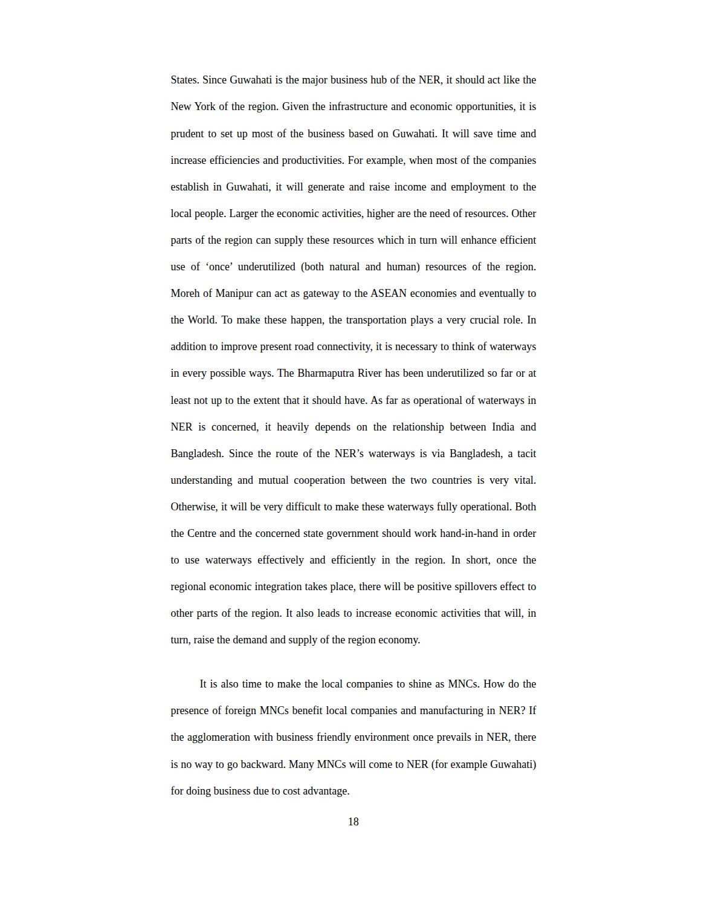States. Since Guwahati is the major business hub of the NER, it should act like the New York of the region. Given the infrastructure and economic opportunities, it is prudent to set up most of the business based on Guwahati. It will save time and increase efficiencies and productivities. For example, when most of the companies establish in Guwahati, it will generate and raise income and employment to the local people. Larger the economic activities, higher are the need of resources. Other parts of the region can supply these resources which in turn will enhance efficient use of ‘once’ underutilized (both natural and human) resources of the region. Moreh of Manipur can act as gateway to the ASEAN economies and eventually to the World. To make these happen, the transportation plays a very crucial role. In addition to improve present road connectivity, it is necessary to think of waterways in every possible ways. The Bharmaputra River has been underutilized so far or at least not up to the extent that it should have. As far as operational of waterways in NER is concerned, it heavily depends on the relationship between India and Bangladesh. Since the route of the NER’s waterways is via Bangladesh, a tacit understanding and mutual cooperation between the two countries is very vital. Otherwise, it will be very difficult to make these waterways fully operational. Both the Centre and the concerned state government should work hand-in-hand in order to use waterways effectively and efficiently in the region. In short, once the regional economic integration takes place, there will be positive spillovers effect to other parts of the region. It also leads to increase economic activities that will, in turn, raise the demand and supply of the region economy.
It is also time to make the local companies to shine as MNCs. How do the presence of foreign MNCs benefit local companies and manufacturing in NER? If the agglomeration with business friendly environment once prevails in NER, there is no way to go backward. Many MNCs will come to NER (for example Guwahati) for doing business due to cost advantage.
18